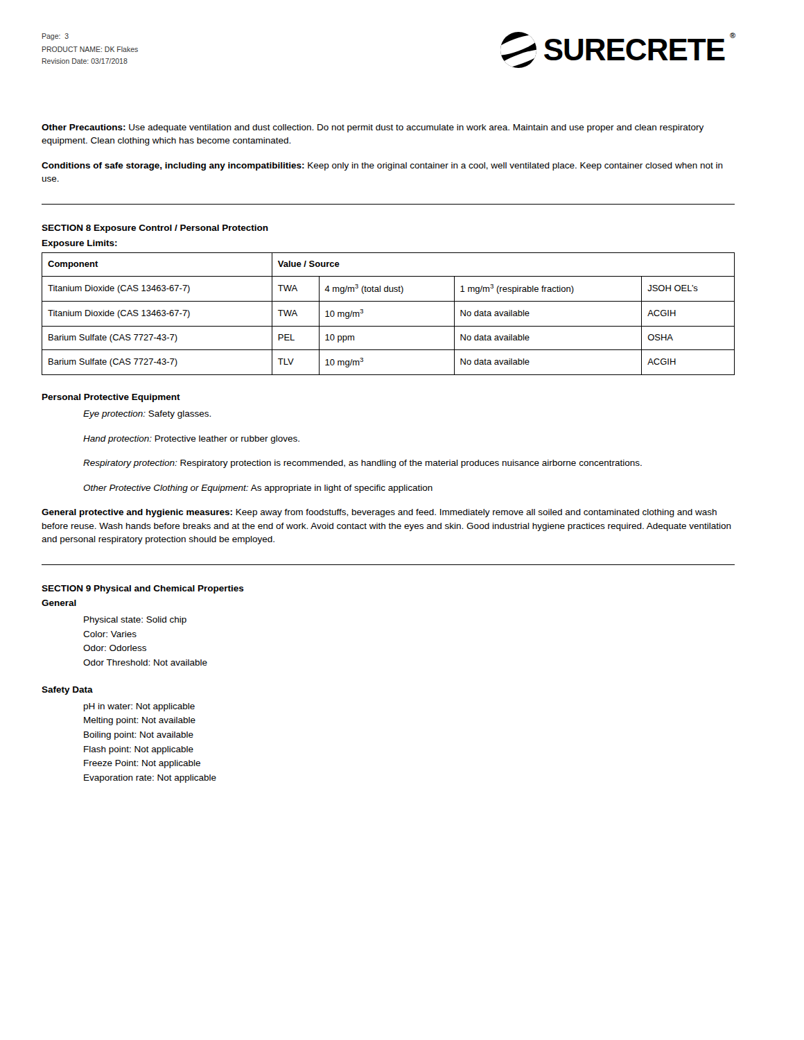Page: 3
PRODUCT NAME: DK Flakes
Revision Date: 03/17/2018
SURECRETE®
Other Precautions: Use adequate ventilation and dust collection. Do not permit dust to accumulate in work area. Maintain and use proper and clean respiratory equipment. Clean clothing which has become contaminated.
Conditions of safe storage, including any incompatibilities: Keep only in the original container in a cool, well ventilated place. Keep container closed when not in use.
SECTION 8 Exposure Control / Personal Protection
Exposure Limits:
| Component | Value / Source |
| --- | --- |
| Titanium Dioxide (CAS 13463-67-7) | TWA | 4 mg/m 3 (total dust) | 1 mg/m 3 (respirable fraction) | JSOH OEL’s |
| Titanium Dioxide (CAS 13463-67-7) | TWA | 10 mg/m 3 | No data available | ACGIH |
| Barium Sulfate (CAS 7727-43-7) | PEL | 10 ppm | No data available | OSHA |
| Barium Sulfate (CAS 7727-43-7) | TLV | 10 mg/m 3 | No data available | ACGIH |
Personal Protective Equipment
Eye protection: Safety glasses.
Hand protection: Protective leather or rubber gloves.
Respiratory protection: Respiratory protection is recommended, as handling of the material produces nuisance airborne concentrations.
Other Protective Clothing or Equipment: As appropriate in light of specific application
General protective and hygienic measures: Keep away from foodstuffs, beverages and feed. Immediately remove all soiled and contaminated clothing and wash before reuse. Wash hands before breaks and at the end of work. Avoid contact with the eyes and skin. Good industrial hygiene practices required. Adequate ventilation and personal respiratory protection should be employed.
SECTION 9 Physical and Chemical Properties
General
Physical state: Solid chip
Color: Varies
Odor: Odorless
Odor Threshold: Not available
Safety Data
pH in water: Not applicable
Melting point: Not available
Boiling point: Not available
Flash point: Not applicable
Freeze Point: Not applicable
Evaporation rate: Not applicable